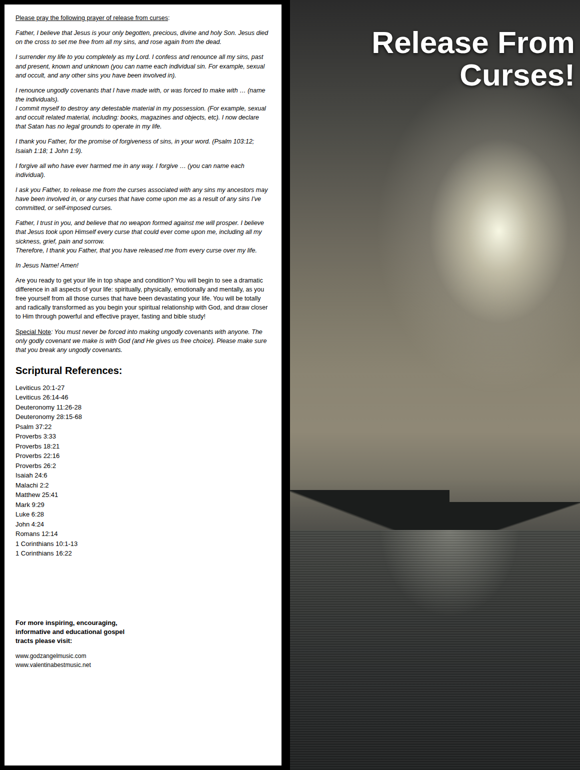Release From Curses!
Please pray the following prayer of release from curses:
Father, I believe that Jesus is your only begotten, precious, divine and holy Son. Jesus died on the cross to set me free from all my sins, and rose again from the dead.
I surrender my life to you completely as my Lord. I confess and renounce all my sins, past and present, known and unknown (you can name each individual sin. For example, sexual and occult, and any other sins you have been involved in).
I renounce ungodly covenants that I have made with, or was forced to make with … (name the individuals).
I commit myself to destroy any detestable material in my possession. (For example, sexual and occult related material, including: books, magazines and objects, etc). I now declare that Satan has no legal grounds to operate in my life.
I thank you Father, for the promise of forgiveness of sins, in your word. (Psalm 103:12; Isaiah 1:18; 1 John 1:9).
I forgive all who have ever harmed me in any way. I forgive … (you can name each individual).
I ask you Father, to release me from the curses associated with any sins my ancestors may have been involved in, or any curses that have come upon me as a result of any sins I've committed, or self-imposed curses.
Father, I trust in you, and believe that no weapon formed against me will prosper. I believe that Jesus took upon Himself every curse that could ever come upon me, including all my sickness, grief, pain and sorrow.
Therefore, I thank you Father, that you have released me from every curse over my life.
In Jesus Name! Amen!
Are you ready to get your life in top shape and condition? You will begin to see a dramatic difference in all aspects of your life: spiritually, physically, emotionally and mentally, as you free yourself from all those curses that have been devastating your life. You will be totally and radically transformed as you begin your spiritual relationship with God, and draw closer to Him through powerful and effective prayer, fasting and bible study!
Special Note: You must never be forced into making ungodly covenants with anyone. The only godly covenant we make is with God (and He gives us free choice). Please make sure that you break any ungodly covenants.
Scriptural References:
Leviticus 20:1-27
Leviticus 26:14-46
Deuteronomy 11:26-28
Deuteronomy 28:15-68
Psalm 37:22
Proverbs 3:33
Proverbs 18:21
Proverbs 22:16
Proverbs 26:2
Isaiah 24:6
Malachi 2:2
Matthew 25:41
Mark 9:29
Luke 6:28
John 4:24
Romans 12:14
1 Corinthians 10:1-13
1 Corinthians 16:22
For more inspiring, encouraging,
informative and educational gospel
tracts please visit:
www.godzangelmusic.com
www.valentinabestmusic.net